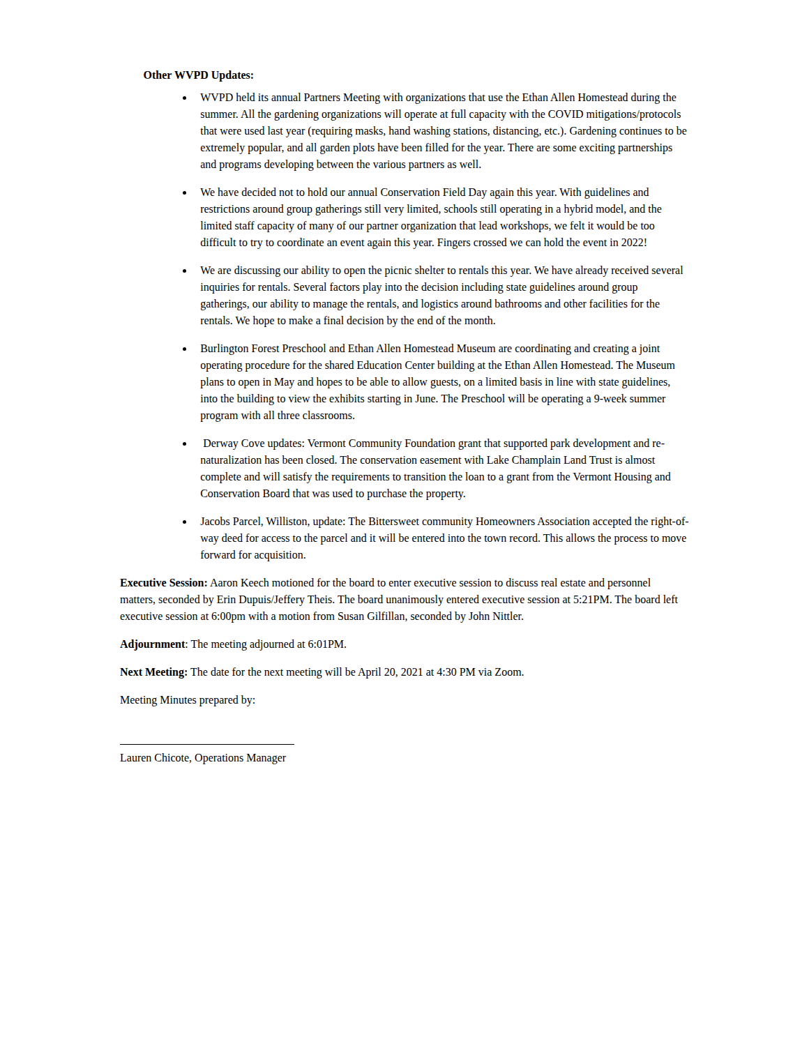Other WVPD Updates:
WVPD held its annual Partners Meeting with organizations that use the Ethan Allen Homestead during the summer. All the gardening organizations will operate at full capacity with the COVID mitigations/protocols that were used last year (requiring masks, hand washing stations, distancing, etc.). Gardening continues to be extremely popular, and all garden plots have been filled for the year. There are some exciting partnerships and programs developing between the various partners as well.
We have decided not to hold our annual Conservation Field Day again this year. With guidelines and restrictions around group gatherings still very limited, schools still operating in a hybrid model, and the limited staff capacity of many of our partner organization that lead workshops, we felt it would be too difficult to try to coordinate an event again this year. Fingers crossed we can hold the event in 2022!
We are discussing our ability to open the picnic shelter to rentals this year. We have already received several inquiries for rentals. Several factors play into the decision including state guidelines around group gatherings, our ability to manage the rentals, and logistics around bathrooms and other facilities for the rentals. We hope to make a final decision by the end of the month.
Burlington Forest Preschool and Ethan Allen Homestead Museum are coordinating and creating a joint operating procedure for the shared Education Center building at the Ethan Allen Homestead. The Museum plans to open in May and hopes to be able to allow guests, on a limited basis in line with state guidelines, into the building to view the exhibits starting in June. The Preschool will be operating a 9-week summer program with all three classrooms.
Derway Cove updates: Vermont Community Foundation grant that supported park development and re-naturalization has been closed. The conservation easement with Lake Champlain Land Trust is almost complete and will satisfy the requirements to transition the loan to a grant from the Vermont Housing and Conservation Board that was used to purchase the property.
Jacobs Parcel, Williston, update: The Bittersweet community Homeowners Association accepted the right-of-way deed for access to the parcel and it will be entered into the town record. This allows the process to move forward for acquisition.
Executive Session: Aaron Keech motioned for the board to enter executive session to discuss real estate and personnel matters, seconded by Erin Dupuis/Jeffery Theis. The board unanimously entered executive session at 5:21PM. The board left executive session at 6:00pm with a motion from Susan Gilfillan, seconded by John Nittler.
Adjournment: The meeting adjourned at 6:01PM.
Next Meeting: The date for the next meeting will be April 20, 2021 at 4:30 PM via Zoom.
Meeting Minutes prepared by:
Lauren Chicote, Operations Manager